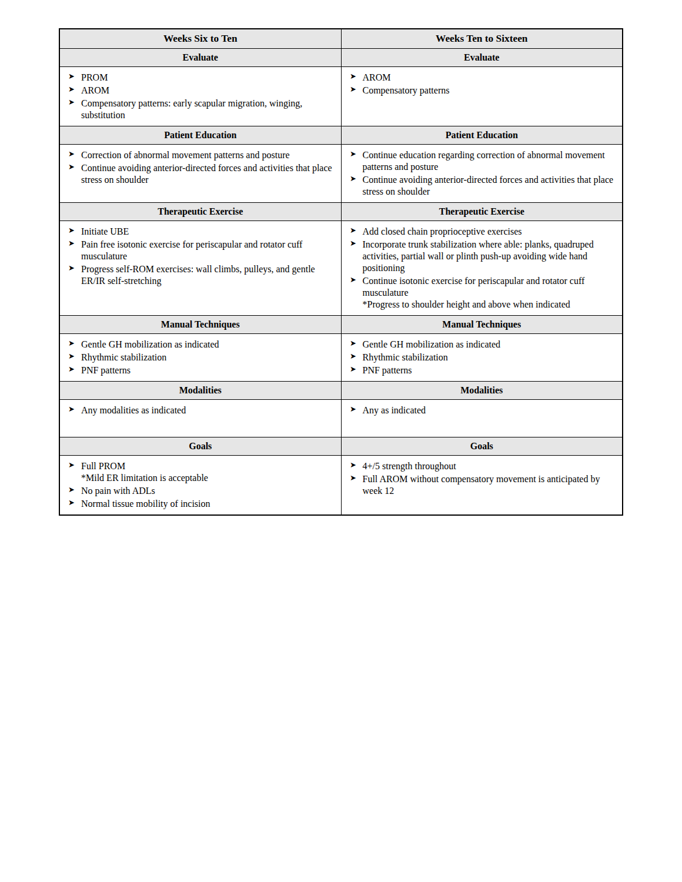| Weeks Six to Ten | Weeks Ten to Sixteen |
| --- | --- |
| Evaluate | Evaluate |
| PROM AROM Compensatory patterns: early scapular migration, winging, substitution | AROM Compensatory patterns |
| Patient Education | Patient Education |
| Correction of abnormal movement patterns and posture Continue avoiding anterior-directed forces and activities that place stress on shoulder | Continue education regarding correction of abnormal movement patterns and posture Continue avoiding anterior-directed forces and activities that place stress on shoulder |
| Therapeutic Exercise | Therapeutic Exercise |
| Initiate UBE Pain free isotonic exercise for periscapular and rotator cuff musculature Progress self-ROM exercises: wall climbs, pulleys, and gentle ER/IR self-stretching | Add closed chain proprioceptive exercises Incorporate trunk stabilization where able: planks, quadruped activities, partial wall or plinth push-up avoiding wide hand positioning Continue isotonic exercise for periscapular and rotator cuff musculature *Progress to shoulder height and above when indicated |
| Manual Techniques | Manual Techniques |
| Gentle GH mobilization as indicated Rhythmic stabilization PNF patterns | Gentle GH mobilization as indicated Rhythmic stabilization PNF patterns |
| Modalities | Modalities |
| Any modalities as indicated | Any as indicated |
| Goals | Goals |
| Full PROM *Mild ER limitation is acceptable No pain with ADLs Normal tissue mobility of incision | 4+/5 strength throughout Full AROM without compensatory movement is anticipated by week 12 |